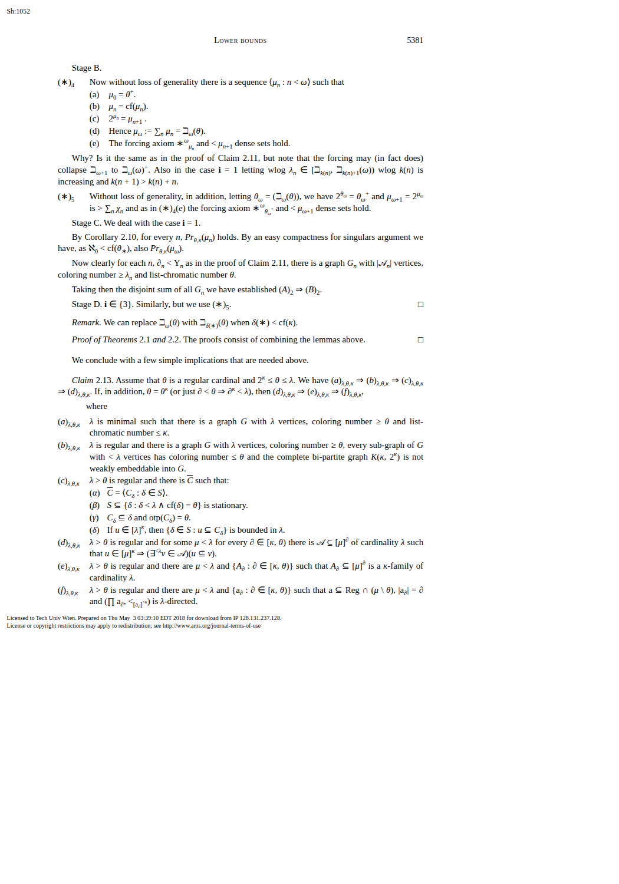Sh:1052
Lower bounds 5381
Stage B.
(∗)4 Now without loss of generality there is a sequence ⟨μn : n < ω⟩ such that
(a) μ0 = θ+.
(b) μn = cf(μn).
(c) 2μn = μn+1 .
(d) Hence μω := ∑n μn = ℶω(θ).
(e) The forcing axiom ∗ωμn and < μn+1 dense sets hold.
Why? Is it the same as in the proof of Claim 2.11, but note that the forcing may (in fact does) collapse ℶω+1 to ℶω(ω)+. Also in the case i = 1 letting wlog λn ∈ [ℶk(n), ℶk(n)+1(ω)) wlog k(n) is increasing and k(n + 1) > k(n) + n.
(∗)5 Without loss of generality, in addition, letting θω = (ℶω(θ)), we have 2θω = θω+ and μω+1 = 2μω is > ∑n χn and as in (∗)4(e) the forcing axiom ∗ωθω+ and < μω+1 dense sets hold.
Stage C. We deal with the case i = 1.
By Corollary 2.10, for every n, Prθ,κ(μn) holds. By an easy compactness for singulars argument we have, as ℵ0 < cf(θ∗), also Prθ,κ(μω).
Now clearly for each n, ∂n < Υn as in the proof of Claim 2.11, there is a graph Gn with |𝒜n| vertices, coloring number ≥ λn and list-chromatic number θ.
Taking then the disjoint sum of all Gn we have established (A)2 ⇒ (B)2.
Stage D. i ∈ {3}. Similarly, but we use (∗)5. □
Remark. We can replace ℶω(θ) with ℶδ(∗)(θ) when δ(∗) < cf(κ).
Proof of Theorems 2.1 and 2.2. The proofs consist of combining the lemmas above. □
We conclude with a few simple implications that are needed above.
Claim 2.13. Assume that θ is a regular cardinal and 2κ ≤ θ ≤ λ. We have (a)λ,θ,κ ⇒ (b)λ,θ,κ ⇒ (c)λ,θ,κ ⇒ (d)λ,θ,κ. If, in addition, θ = θκ (or just ∂ < θ ⇒ ∂κ < λ), then (d)λ,θ,κ ⇒ (e)λ,θ,κ ⇒ (f)λ,θ,κ,
where
(a)λ,θ,κ λ is minimal such that there is a graph G with λ vertices, coloring number ≥ θ and list-chromatic number ≤ κ.
(b)λ,θ,κ λ is regular and there is a graph G with λ vertices, coloring number ≥ θ, every sub-graph of G with < λ vertices has coloring number ≤ θ and the complete bi-partite graph K(κ, 2κ) is not weakly embeddable into G.
(c)λ,θ,κ λ > θ is regular and there is C such that:
(α) C = ⟨Cδ : δ ∈ S⟩.
(β) S ⊆ {δ : δ < λ ∧ cf(δ) = θ} is stationary.
(γ) Cδ ⊆ δ and otp(Cδ) = θ.
(δ) If u ∈ [λ]κ, then {δ ∈ S : u ⊆ Cδ} is bounded in λ.
(d)λ,θ,κ λ > θ is regular and for some μ < λ for every ∂ ∈ [κ, θ) there is 𝒜 ⊆ [μ]∂ of cardinality λ such that u ∈ [μ]κ ⇒ (∃<λv ∈ 𝒜)(u ⊆ v).
(e)λ,θ,κ λ > θ is regular and there are μ < λ and {A∂ : ∂ ∈ [κ, θ)} such that A∂ ⊆ [μ]∂ is a κ-family of cardinality λ.
(f)λ,θ,κ λ > θ is regular and there are μ < λ and {a∂ : ∂ ∈ [κ, θ)} such that a ⊆ Reg ∩ (μ \ θ), |a∂| = ∂ and (∏ a∂, <[a∂]<κ) is λ-directed.
Licensed to Tech Univ Wien. Prepared on Thu May 3 03:39:10 EDT 2018 for download from IP 128.131.237.128.
License or copyright restrictions may apply to redistribution; see http://www.ams.org/journal-terms-of-use